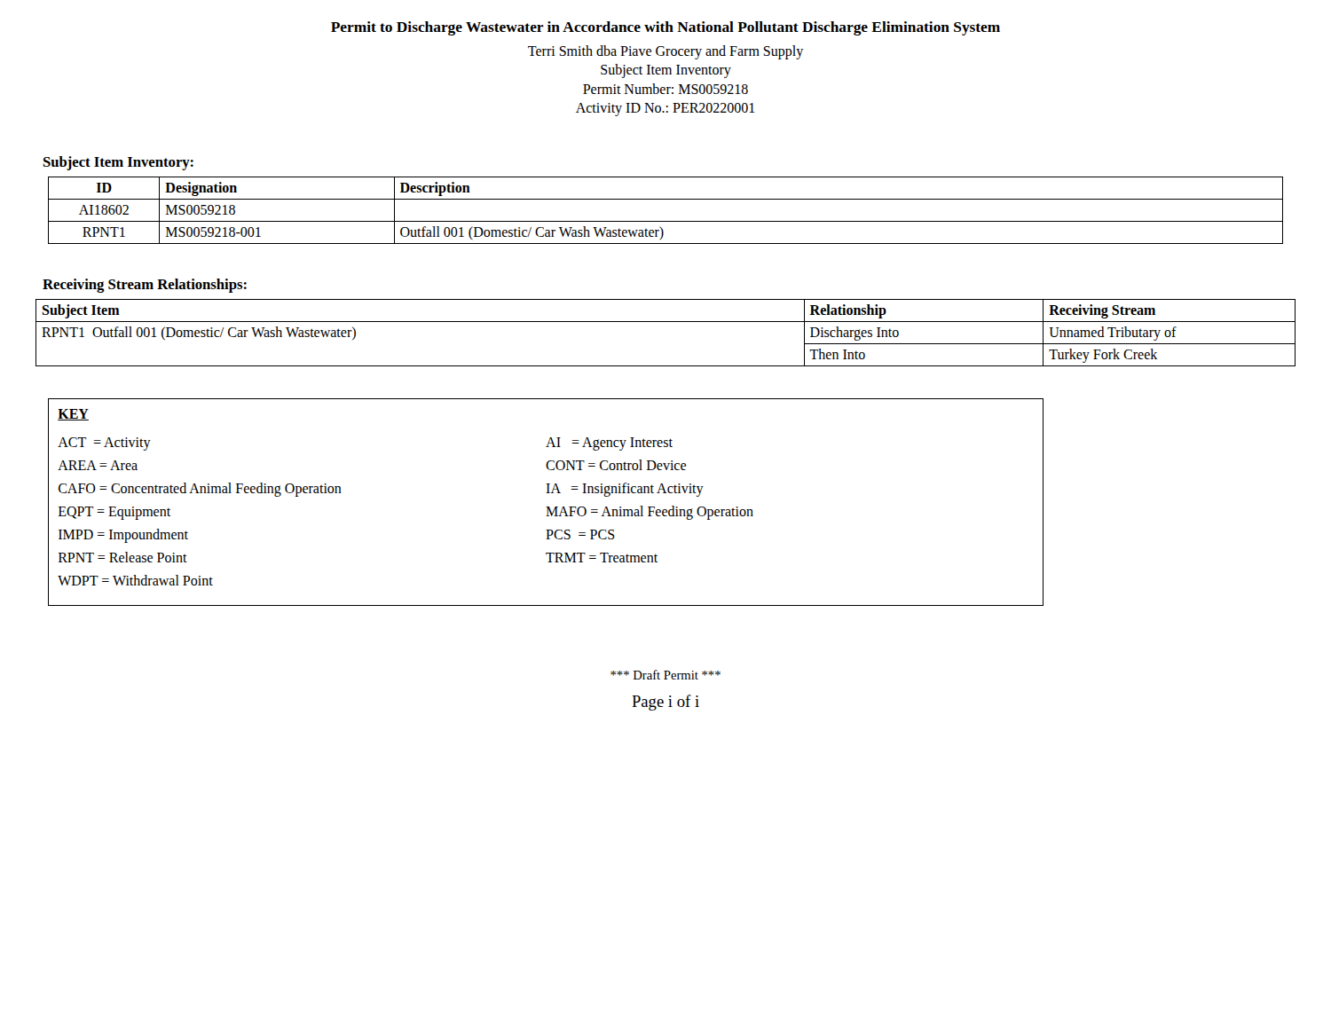Permit to Discharge Wastewater in Accordance with National Pollutant Discharge Elimination System
Terri Smith dba Piave Grocery and Farm Supply
Subject Item Inventory
Permit Number: MS0059218
Activity ID No.: PER20220001
Subject Item Inventory:
| ID | Designation | Description |
| --- | --- | --- |
| AI18602 | MS0059218 | |
| RPNT1 | MS0059218-001 | Outfall 001 (Domestic/ Car Wash Wastewater) |
Receiving Stream Relationships:
| Subject Item | Relationship | Receiving Stream |
| --- | --- | --- |
| RPNT1 Outfall 001 (Domestic/ Car Wash Wastewater) | Discharges Into | Unnamed Tributary of |
| | Then Into | Turkey Fork Creek |
KEY
ACT = Activity
AI = Agency Interest
AREA = Area
CONT = Control Device
CAFO = Concentrated Animal Feeding Operation
IA = Insignificant Activity
EQPT = Equipment
MAFO = Animal Feeding Operation
IMPD = Impoundment
PCS = PCS
RPNT = Release Point
TRMT = Treatment
WDPT = Withdrawal Point
*** Draft Permit ***
Page i of i